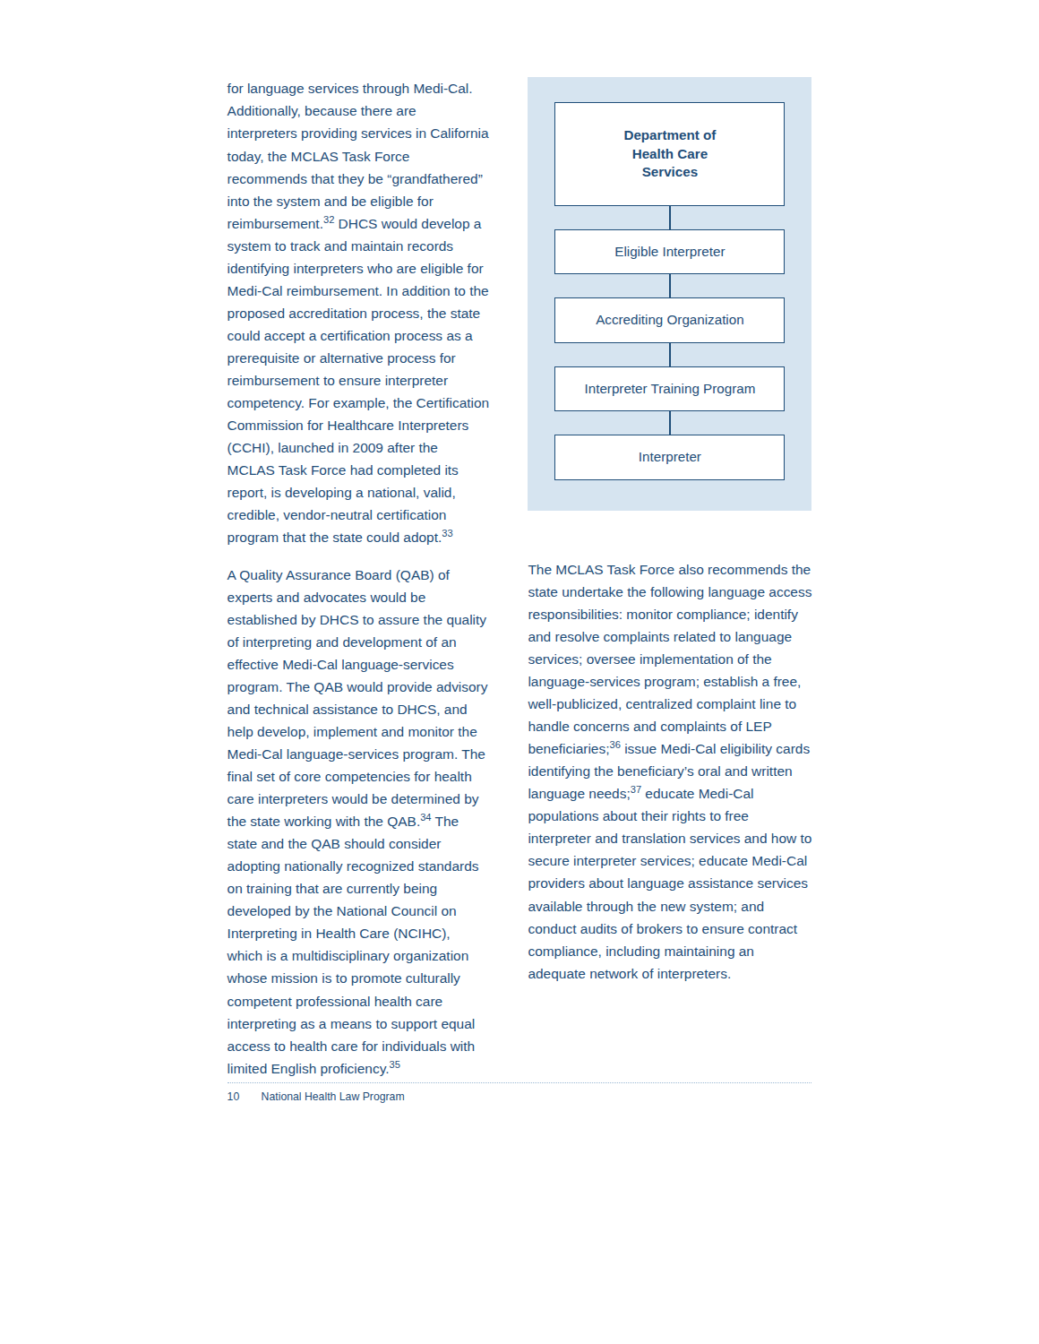for language services through Medi-Cal. Additionally, because there are interpreters providing services in California today, the MCLAS Task Force recommends that they be “grandfathered” into the system and be eligible for reimbursement.32 DHCS would develop a system to track and maintain records identifying interpreters who are eligible for Medi-Cal reimbursement. In addition to the proposed accreditation process, the state could accept a certification process as a prerequisite or alternative process for reimbursement to ensure interpreter competency. For example, the Certification Commission for Healthcare Interpreters (CCHI), launched in 2009 after the MCLAS Task Force had completed its report, is developing a national, valid, credible, vendor-neutral certification program that the state could adopt.33
A Quality Assurance Board (QAB) of experts and advocates would be established by DHCS to assure the quality of interpreting and development of an effective Medi-Cal language-services program. The QAB would provide advisory and technical assistance to DHCS, and help develop, implement and monitor the Medi-Cal language-services program. The final set of core competencies for health care interpreters would be determined by the state working with the QAB.34 The state and the QAB should consider adopting nationally recognized standards on training that are currently being developed by the National Council on Interpreting in Health Care (NCIHC), which is a multidisciplinary organization whose mission is to promote culturally competent professional health care interpreting as a means to support equal access to health care for individuals with limited English proficiency.35
Department of
Health Care
Services
Eligible Interpreter
Accrediting Organization
Interpreter Training Program
Interpreter
The MCLAS Task Force also recommends the state undertake the following language access responsibilities: monitor compliance; identify and resolve complaints related to language services; oversee implementation of the language-services program; establish a free, well-publicized, centralized complaint line to handle concerns and complaints of LEP beneficiaries;36 issue Medi-Cal eligibility cards identifying the beneficiary’s oral and written language needs;37 educate Medi-Cal populations about their rights to free interpreter and translation services and how to secure interpreter services; educate Medi-Cal providers about language assistance services available through the new system; and conduct audits of brokers to ensure contract compliance, including maintaining an adequate network of interpreters.
10 National Health Law Program